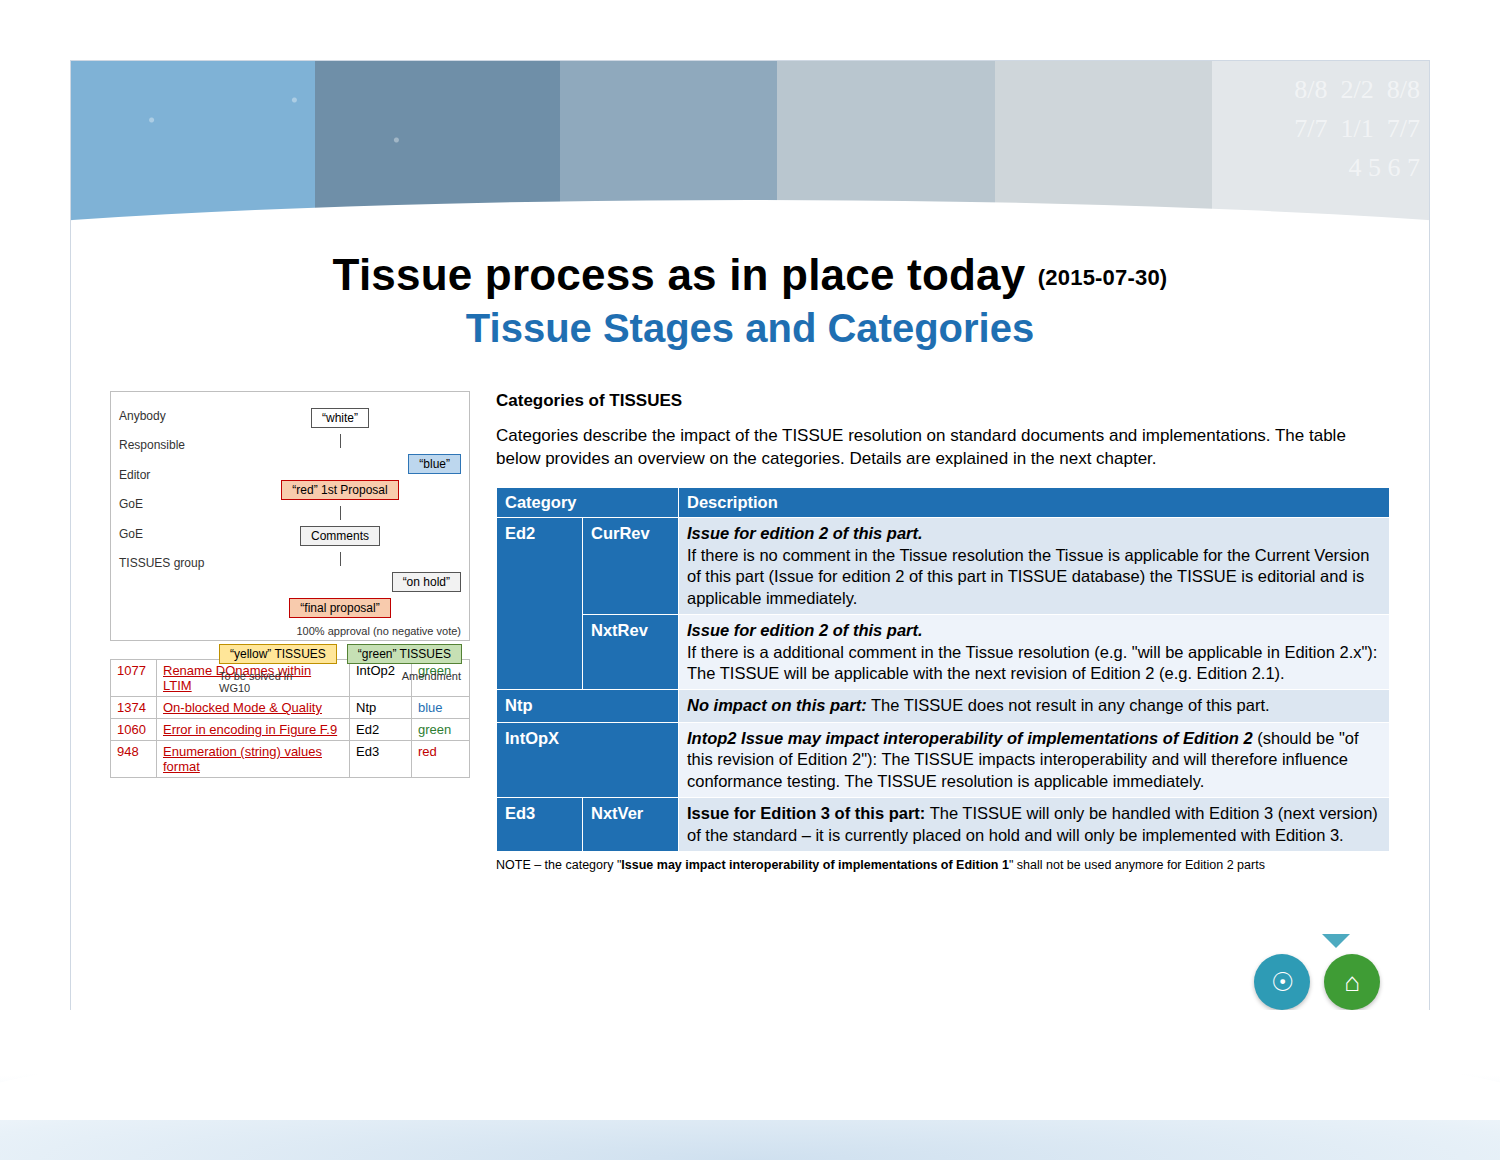Tissue process as in place today (2015-07-30)
Tissue Stages and Categories
Anybody
Responsible
Editor
GoE
GoE
TISSUES group
“white”
“blue”
“red” 1st Proposal
Comments
“on hold”
“final proposal”
100% approval (no negative vote)
“yellow” TISSUES “green” TISSUES
To be solved in
WG10 Amendment
| 1077 | Rename DOnames within LTIM | IntOp2 | green |
| 1374 | On-blocked Mode & Quality | Ntp | blue |
| 1060 | Error in encoding in Figure F.9 | Ed2 | green |
| 948 | Enumeration (string) values format | Ed3 | red |
Categories of TISSUES
Categories describe the impact of the TISSUE resolution on standard documents and implementations. The table below provides an overview on the categories. Details are explained in the next chapter.
| Category | Description |
| --- | --- |
| Ed2 | CurRev | Issue for edition 2 of this part. If there is no comment in the Tissue resolution the Tissue is applicable for the Current Version of this part (Issue for edition 2 of this part in TISSUE database) the TISSUE is editorial and is applicable immediately. |
| NxtRev | Issue for edition 2 of this part. If there is a additional comment in the Tissue resolution (e.g. "will be applicable in Edition 2.x"): The TISSUE will be applicable with the next revision of Edition 2 (e.g. Edition 2.1). |
| Ntp | No impact on this part: The TISSUE does not result in any change of this part. |
| IntOpX | Intop2 Issue may impact interoperability of implementations of Edition 2 (should be "of this revision of Edition 2"): The TISSUE impacts interoperability and will therefore influence conformance testing. The TISSUE resolution is applicable immediately. |
| Ed3 | NxtVer | Issue for Edition 3 of this part: The TISSUE will only be handled with Edition 3 (next version) of the standard – it is currently placed on hold and will only be implemented with Edition 3. |
NOTE – the category "Issue may impact interoperability of implementations of Edition 1" shall not be used anymore for Edition 2 parts
☉
⌂